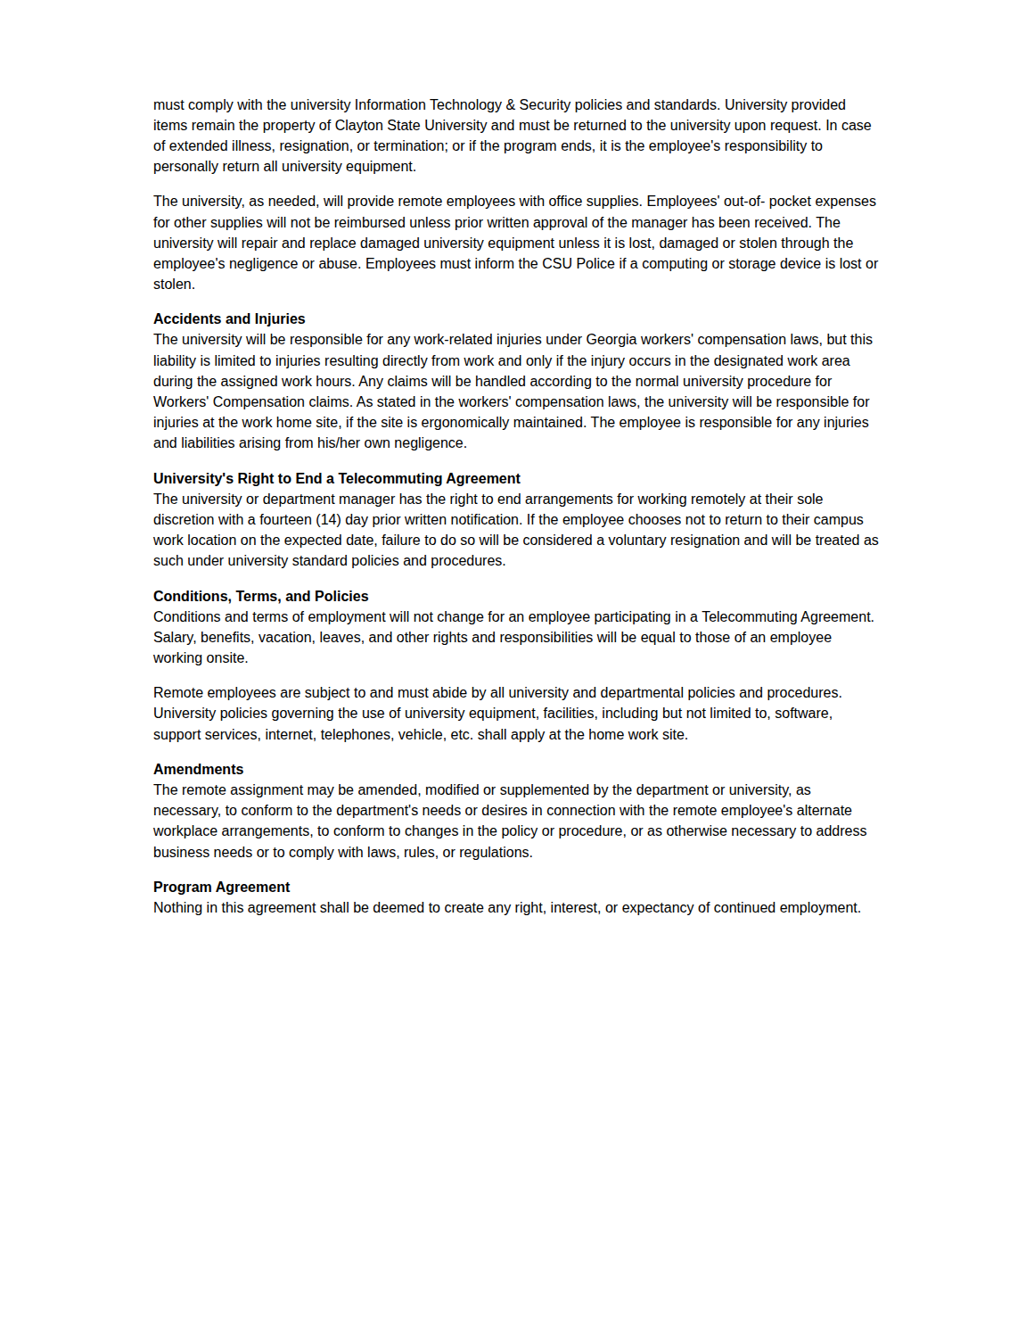must comply with the university Information Technology & Security policies and standards. University provided items remain the property of Clayton State University and must be returned to the university upon request. In case of extended illness, resignation, or termination; or if the program ends, it is the employee's responsibility to personally return all university equipment.
The university, as needed, will provide remote employees with office supplies. Employees' out-of- pocket expenses for other supplies will not be reimbursed unless prior written approval of the manager has been received. The university will repair and replace damaged university equipment unless it is lost, damaged or stolen through the employee's negligence or abuse. Employees must inform the CSU Police if a computing or storage device is lost or stolen.
Accidents and Injuries
The university will be responsible for any work-related injuries under Georgia workers' compensation laws, but this liability is limited to injuries resulting directly from work and only if the injury occurs in the designated work area during the assigned work hours. Any claims will be handled according to the normal university procedure for Workers' Compensation claims. As stated in the workers' compensation laws, the university will be responsible for injuries at the work home site, if the site is ergonomically maintained. The employee is responsible for any injuries and liabilities arising from his/her own negligence.
University's Right to End a Telecommuting Agreement
The university or department manager has the right to end arrangements for working remotely at their sole discretion with a fourteen (14) day prior written notification. If the employee chooses not to return to their campus work location on the expected date, failure to do so will be considered a voluntary resignation and will be treated as such under university standard policies and procedures.
Conditions, Terms, and Policies
Conditions and terms of employment will not change for an employee participating in a Telecommuting Agreement. Salary, benefits, vacation, leaves, and other rights and responsibilities will be equal to those of an employee working onsite.
Remote employees are subject to and must abide by all university and departmental policies and procedures. University policies governing the use of university equipment, facilities, including but not limited to, software, support services, internet, telephones, vehicle, etc. shall apply at the home work site.
Amendments
The remote assignment may be amended, modified or supplemented by the department or university, as necessary, to conform to the department's needs or desires in connection with the remote employee's alternate workplace arrangements, to conform to changes in the policy or procedure, or as otherwise necessary to address business needs or to comply with laws, rules, or regulations.
Program Agreement
Nothing in this agreement shall be deemed to create any right, interest, or expectancy of continued employment.